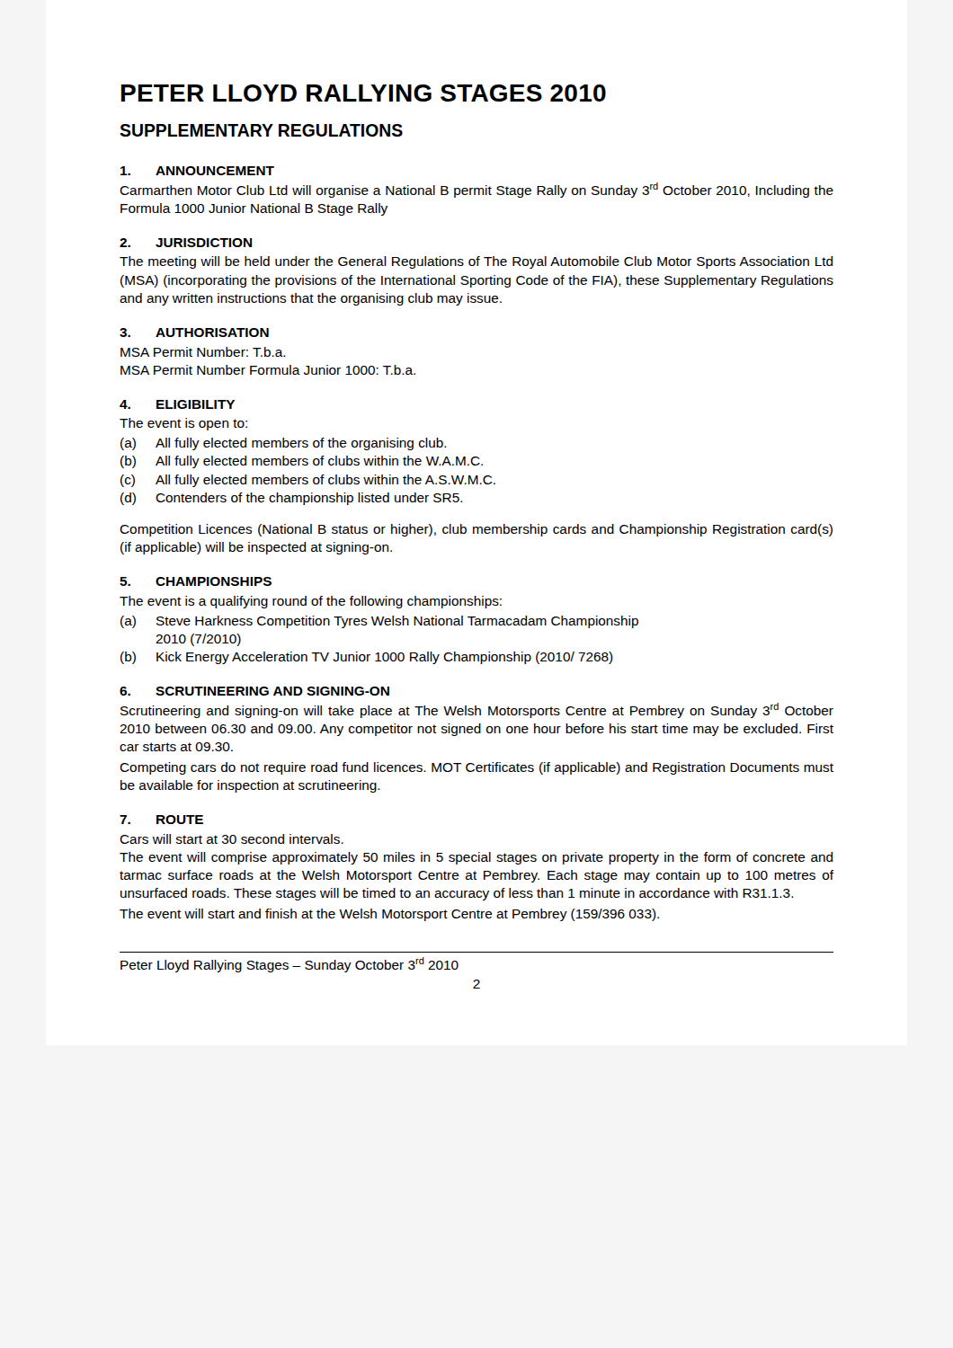PETER LLOYD RALLYING STAGES 2010
SUPPLEMENTARY REGULATIONS
1. ANNOUNCEMENT
Carmarthen Motor Club Ltd will organise a National B permit Stage Rally on Sunday 3rd October 2010, Including the Formula 1000 Junior National B Stage Rally
2. JURISDICTION
The meeting will be held under the General Regulations of The Royal Automobile Club Motor Sports Association Ltd (MSA) (incorporating the provisions of the International Sporting Code of the FIA), these Supplementary Regulations and any written instructions that the organising club may issue.
3. AUTHORISATION
MSA Permit Number: T.b.a.
MSA Permit Number Formula Junior 1000: T.b.a.
4. ELIGIBILITY
The event is open to:
(a) All fully elected members of the organising club.
(b) All fully elected members of clubs within the W.A.M.C.
(c) All fully elected members of clubs within the A.S.W.M.C.
(d) Contenders of the championship listed under SR5.
Competition Licences (National B status or higher), club membership cards and Championship Registration card(s) (if applicable) will be inspected at signing-on.
5. CHAMPIONSHIPS
The event is a qualifying round of the following championships:
(a) Steve Harkness Competition Tyres Welsh National Tarmacadam Championship
2010 (7/2010)
(b) Kick Energy Acceleration TV Junior 1000 Rally Championship (2010/ 7268)
6. SCRUTINEERING AND SIGNING-ON
Scrutineering and signing-on will take place at The Welsh Motorsports Centre at Pembrey on Sunday 3rd October 2010 between 06.30 and 09.00. Any competitor not signed on one hour before his start time may be excluded. First car starts at 09.30.
Competing cars do not require road fund licences. MOT Certificates (if applicable) and Registration Documents must be available for inspection at scrutineering.
7. ROUTE
Cars will start at 30 second intervals.
The event will comprise approximately 50 miles in 5 special stages on private property in the form of concrete and tarmac surface roads at the Welsh Motorsport Centre at Pembrey. Each stage may contain up to 100 metres of unsurfaced roads. These stages will be timed to an accuracy of less than 1 minute in accordance with R31.1.3.
The event will start and finish at the Welsh Motorsport Centre at Pembrey (159/396 033).
Peter Lloyd Rallying Stages – Sunday October 3rd 2010
2